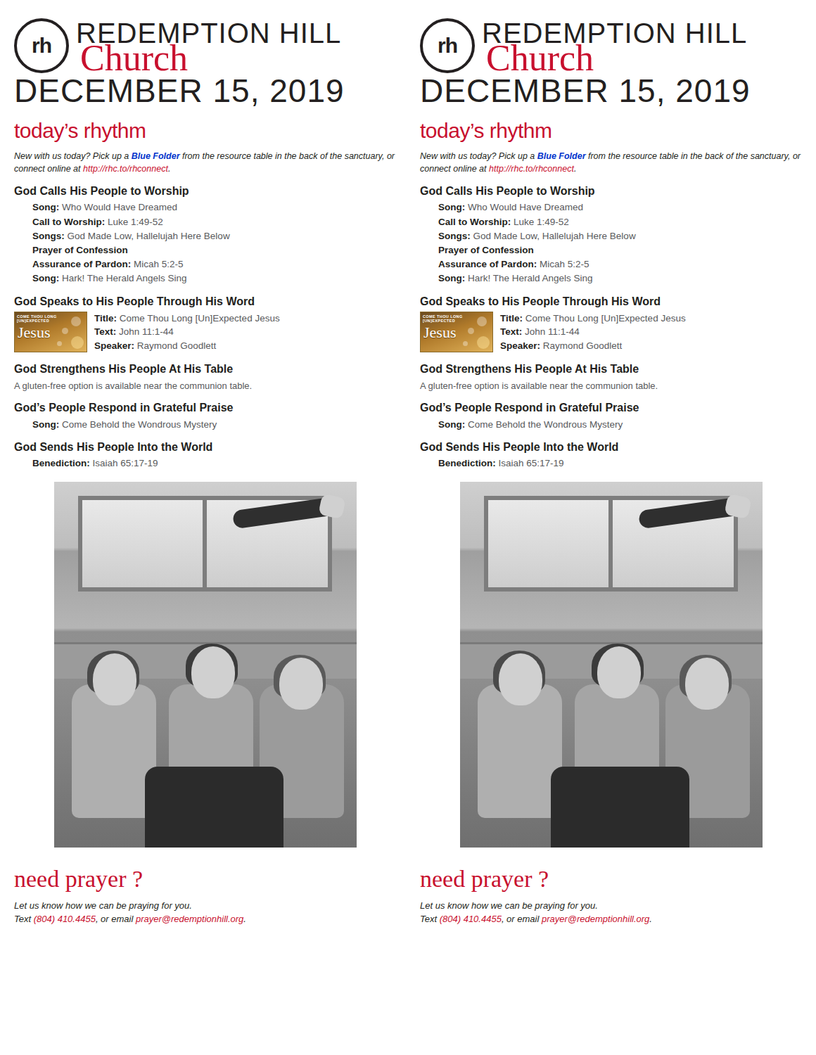rh
Redemption Hill
Church
December 15, 2019
today’s rhythm
New with us today? Pick up a Blue Folder from the resource table in the back of the sanctuary, or connect online at http://rhc.to/rhconnect.
God Calls His People to Worship
Song: Who Would Have Dreamed
Call to Worship: Luke 1:49-52
Songs: God Made Low, Hallelujah Here Below
Prayer of Confession
Assurance of Pardon: Micah 5:2-5
Song: Hark! The Herald Angels Sing
God Speaks to His People Through His Word
Come Thou Long [Un]Expected Jesus
Title: Come Thou Long [Un]Expected Jesus
Text: John 11:1-44
Speaker: Raymond Goodlett
God Strengthens His People At His Table
A gluten-free option is available near the communion table.
God’s People Respond in Grateful Praise
Song: Come Behold the Wondrous Mystery
God Sends His People Into the World
Benediction: Isaiah 65:17-19
need prayer ?
Let us know how we can be praying for you.
Text (804) 410.4455, or email prayer@redemptionhill.org.
rh
Redemption Hill
Church
December 15, 2019
today’s rhythm
New with us today? Pick up a Blue Folder from the resource table in the back of the sanctuary, or connect online at http://rhc.to/rhconnect.
God Calls His People to Worship
Song: Who Would Have Dreamed
Call to Worship: Luke 1:49-52
Songs: God Made Low, Hallelujah Here Below
Prayer of Confession
Assurance of Pardon: Micah 5:2-5
Song: Hark! The Herald Angels Sing
God Speaks to His People Through His Word
Come Thou Long [Un]Expected Jesus
Title: Come Thou Long [Un]Expected Jesus
Text: John 11:1-44
Speaker: Raymond Goodlett
God Strengthens His People At His Table
A gluten-free option is available near the communion table.
God’s People Respond in Grateful Praise
Song: Come Behold the Wondrous Mystery
God Sends His People Into the World
Benediction: Isaiah 65:17-19
need prayer ?
Let us know how we can be praying for you.
Text (804) 410.4455, or email prayer@redemptionhill.org.